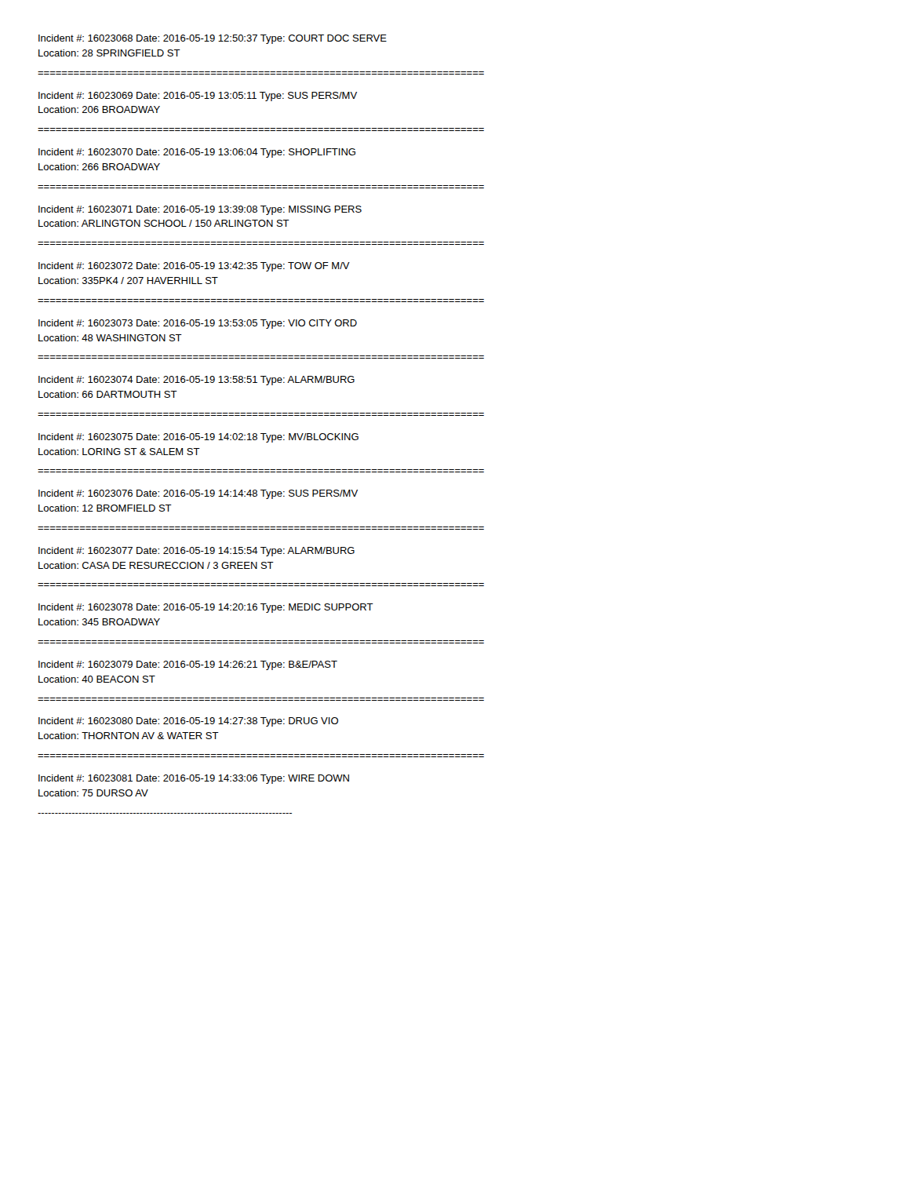Incident #: 16023068 Date: 2016-05-19 12:50:37 Type: COURT DOC SERVE
Location: 28 SPRINGFIELD ST
===========================================================================
Incident #: 16023069 Date: 2016-05-19 13:05:11 Type: SUS PERS/MV
Location: 206 BROADWAY
===========================================================================
Incident #: 16023070 Date: 2016-05-19 13:06:04 Type: SHOPLIFTING
Location: 266 BROADWAY
===========================================================================
Incident #: 16023071 Date: 2016-05-19 13:39:08 Type: MISSING PERS
Location: ARLINGTON SCHOOL / 150 ARLINGTON ST
===========================================================================
Incident #: 16023072 Date: 2016-05-19 13:42:35 Type: TOW OF M/V
Location: 335PK4 / 207 HAVERHILL ST
===========================================================================
Incident #: 16023073 Date: 2016-05-19 13:53:05 Type: VIO CITY ORD
Location: 48 WASHINGTON ST
===========================================================================
Incident #: 16023074 Date: 2016-05-19 13:58:51 Type: ALARM/BURG
Location: 66 DARTMOUTH ST
===========================================================================
Incident #: 16023075 Date: 2016-05-19 14:02:18 Type: MV/BLOCKING
Location: LORING ST & SALEM ST
===========================================================================
Incident #: 16023076 Date: 2016-05-19 14:14:48 Type: SUS PERS/MV
Location: 12 BROMFIELD ST
===========================================================================
Incident #: 16023077 Date: 2016-05-19 14:15:54 Type: ALARM/BURG
Location: CASA DE RESURECCION / 3 GREEN ST
===========================================================================
Incident #: 16023078 Date: 2016-05-19 14:20:16 Type: MEDIC SUPPORT
Location: 345 BROADWAY
===========================================================================
Incident #: 16023079 Date: 2016-05-19 14:26:21 Type: B&E/PAST
Location: 40 BEACON ST
===========================================================================
Incident #: 16023080 Date: 2016-05-19 14:27:38 Type: DRUG VIO
Location: THORNTON AV & WATER ST
===========================================================================
Incident #: 16023081 Date: 2016-05-19 14:33:06 Type: WIRE DOWN
Location: 75 DURSO AV
---------------------------------------------------------------------------